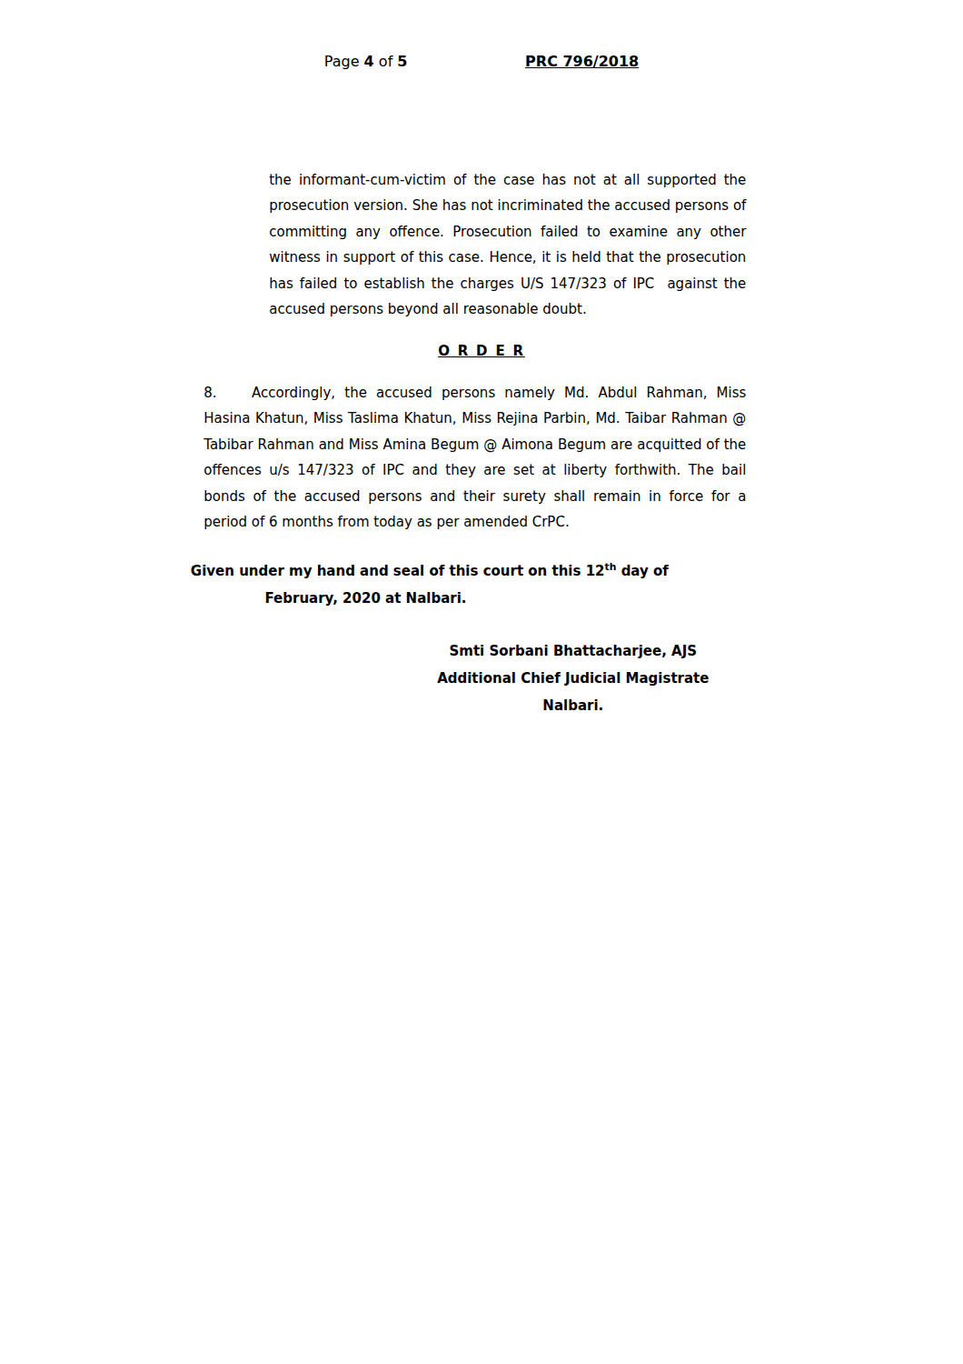Page 4 of 5
PRC 796/2018
the informant-cum-victim of the case has not at all supported the prosecution version. She has not incriminated the accused persons of committing any offence. Prosecution failed to examine any other witness in support of this case. Hence, it is held that the prosecution has failed to establish the charges U/S 147/323 of IPC against the accused persons beyond all reasonable doubt.
O R D E R
8. Accordingly, the accused persons namely Md. Abdul Rahman, Miss Hasina Khatun, Miss Taslima Khatun, Miss Rejina Parbin, Md. Taibar Rahman @ Tabibar Rahman and Miss Amina Begum @ Aimona Begum are acquitted of the offences u/s 147/323 of IPC and they are set at liberty forthwith. The bail bonds of the accused persons and their surety shall remain in force for a period of 6 months from today as per amended CrPC.
Given under my hand and seal of this court on this 12th day of February, 2020 at Nalbari.
Smti Sorbani Bhattacharjee, AJS
Additional Chief Judicial Magistrate
Nalbari.